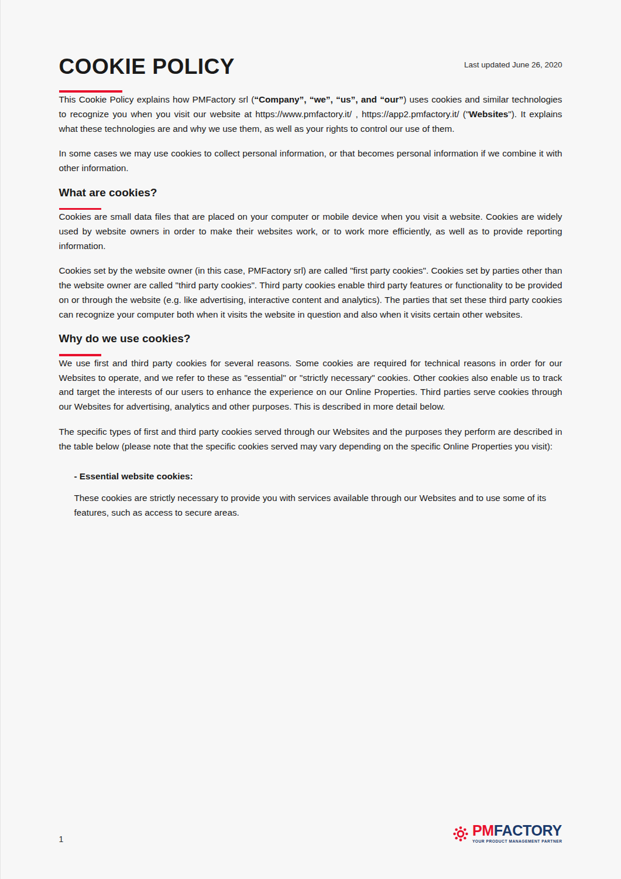Cookie Policy
Last updated June 26, 2020
This Cookie Policy explains how PMFactory srl (“Company”, “we”, “us”, and “our”) uses cookies and similar technologies to recognize you when you visit our website at https://www.pmfactory.it/ , https://app2.pmfactory.it/ ("Websites"). It explains what these technologies are and why we use them, as well as your rights to control our use of them.
In some cases we may use cookies to collect personal information, or that becomes personal information if we combine it with other information.
What are cookies?
Cookies are small data files that are placed on your computer or mobile device when you visit a website. Cookies are widely used by website owners in order to make their websites work, or to work more efficiently, as well as to provide reporting information.
Cookies set by the website owner (in this case, PMFactory srl) are called "first party cookies". Cookies set by parties other than the website owner are called "third party cookies". Third party cookies enable third party features or functionality to be provided on or through the website (e.g. like advertising, interactive content and analytics). The parties that set these third party cookies can recognize your computer both when it visits the website in question and also when it visits certain other websites.
Why do we use cookies?
We use first and third party cookies for several reasons. Some cookies are required for technical reasons in order for our Websites to operate, and we refer to these as "essential" or "strictly necessary" cookies. Other cookies also enable us to track and target the interests of our users to enhance the experience on our Online Properties. Third parties serve cookies through our Websites for advertising, analytics and other purposes. This is described in more detail below.
The specific types of first and third party cookies served through our Websites and the purposes they perform are described in the table below (please note that the specific cookies served may vary depending on the specific Online Properties you visit):
- Essential website cookies:
These cookies are strictly necessary to provide you with services available through our Websites and to use some of its features, such as access to secure areas.
1
PM FACTORY
Your Product Management Partner